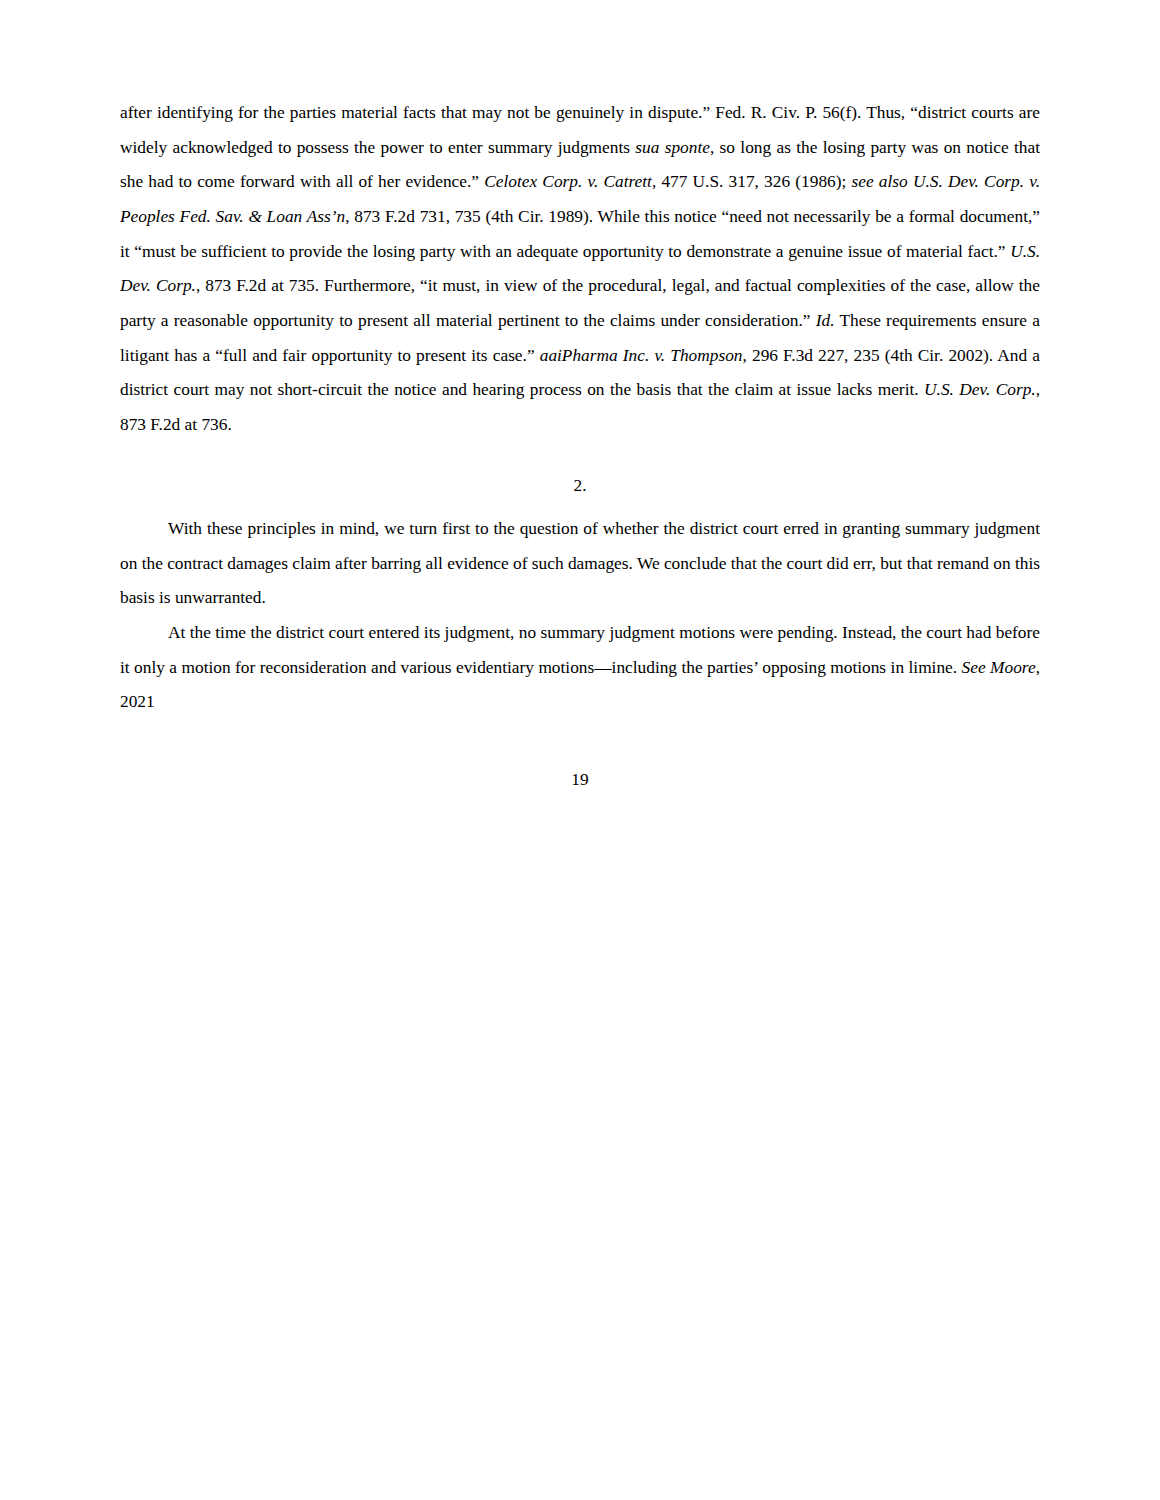after identifying for the parties material facts that may not be genuinely in dispute.” Fed. R. Civ. P. 56(f). Thus, “district courts are widely acknowledged to possess the power to enter summary judgments sua sponte, so long as the losing party was on notice that she had to come forward with all of her evidence.” Celotex Corp. v. Catrett, 477 U.S. 317, 326 (1986); see also U.S. Dev. Corp. v. Peoples Fed. Sav. & Loan Ass’n, 873 F.2d 731, 735 (4th Cir. 1989). While this notice “need not necessarily be a formal document,” it “must be sufficient to provide the losing party with an adequate opportunity to demonstrate a genuine issue of material fact.” U.S. Dev. Corp., 873 F.2d at 735. Furthermore, “it must, in view of the procedural, legal, and factual complexities of the case, allow the party a reasonable opportunity to present all material pertinent to the claims under consideration.” Id. These requirements ensure a litigant has a “full and fair opportunity to present its case.” aaiPharma Inc. v. Thompson, 296 F.3d 227, 235 (4th Cir. 2002). And a district court may not short-circuit the notice and hearing process on the basis that the claim at issue lacks merit. U.S. Dev. Corp., 873 F.2d at 736.
2.
With these principles in mind, we turn first to the question of whether the district court erred in granting summary judgment on the contract damages claim after barring all evidence of such damages. We conclude that the court did err, but that remand on this basis is unwarranted.
At the time the district court entered its judgment, no summary judgment motions were pending. Instead, the court had before it only a motion for reconsideration and various evidentiary motions—including the parties’ opposing motions in limine. See Moore, 2021
19